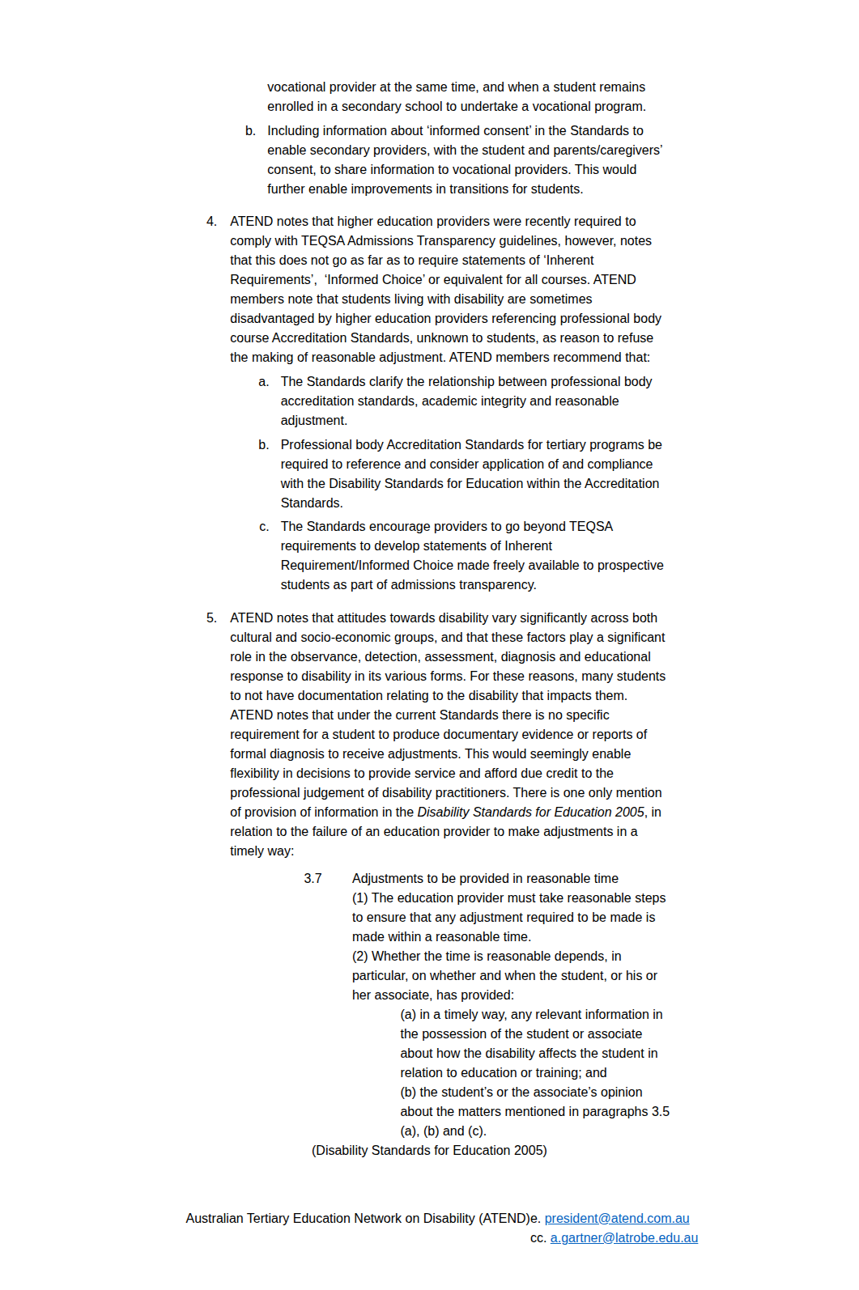vocational provider at the same time, and when a student remains enrolled in a secondary school to undertake a vocational program.
Including information about ‘informed consent’ in the Standards to enable secondary providers, with the student and parents/caregivers’ consent, to share information to vocational providers. This would further enable improvements in transitions for students.
ATEND notes that higher education providers were recently required to comply with TEQSA Admissions Transparency guidelines, however, notes that this does not go as far as to require statements of ‘Inherent Requirements’, ‘Informed Choice’ or equivalent for all courses. ATEND members note that students living with disability are sometimes disadvantaged by higher education providers referencing professional body course Accreditation Standards, unknown to students, as reason to refuse the making of reasonable adjustment. ATEND members recommend that:
The Standards clarify the relationship between professional body accreditation standards, academic integrity and reasonable adjustment.
Professional body Accreditation Standards for tertiary programs be required to reference and consider application of and compliance with the Disability Standards for Education within the Accreditation Standards.
The Standards encourage providers to go beyond TEQSA requirements to develop statements of Inherent Requirement/Informed Choice made freely available to prospective students as part of admissions transparency.
ATEND notes that attitudes towards disability vary significantly across both cultural and socio-economic groups, and that these factors play a significant role in the observance, detection, assessment, diagnosis and educational response to disability in its various forms. For these reasons, many students to not have documentation relating to the disability that impacts them. ATEND notes that under the current Standards there is no specific requirement for a student to produce documentary evidence or reports of formal diagnosis to receive adjustments. This would seemingly enable flexibility in decisions to provide service and afford due credit to the professional judgement of disability practitioners. There is one only mention of provision of information in the Disability Standards for Education 2005, in relation to the failure of an education provider to make adjustments in a timely way:
3.7 Adjustments to be provided in reasonable time
(1) The education provider must take reasonable steps to ensure that any adjustment required to be made is made within a reasonable time.
(2) Whether the time is reasonable depends, in particular, on whether and when the student, or his or her associate, has provided:
(a) in a timely way, any relevant information in the possession of the student or associate about how the disability affects the student in relation to education or training; and
(b) the student’s or the associate’s opinion about the matters mentioned in paragraphs 3.5 (a), (b) and (c).
(Disability Standards for Education 2005)
Australian Tertiary Education Network on Disability (ATEND)
e. president@atend.com.au
cc. a.gartner@latrobe.edu.au